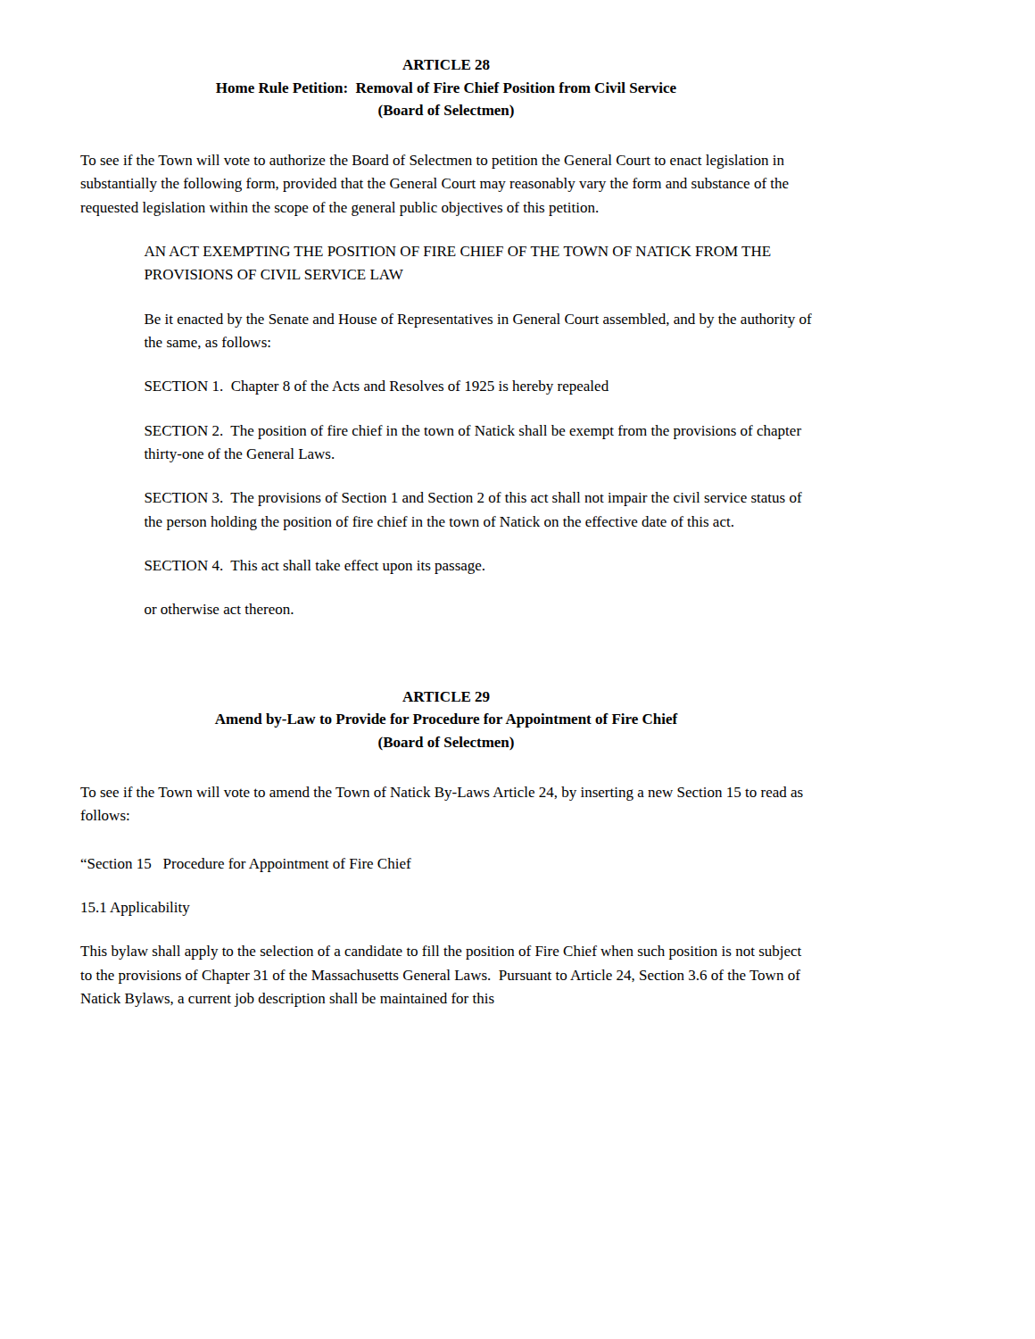ARTICLE 28 Home Rule Petition: Removal of Fire Chief Position from Civil Service (Board of Selectmen)
To see if the Town will vote to authorize the Board of Selectmen to petition the General Court to enact legislation in substantially the following form, provided that the General Court may reasonably vary the form and substance of the requested legislation within the scope of the general public objectives of this petition.
AN ACT EXEMPTING THE POSITION OF FIRE CHIEF OF THE TOWN OF NATICK FROM THE PROVISIONS OF CIVIL SERVICE LAW
Be it enacted by the Senate and House of Representatives in General Court assembled, and by the authority of the same, as follows:
SECTION 1. Chapter 8 of the Acts and Resolves of 1925 is hereby repealed
SECTION 2. The position of fire chief in the town of Natick shall be exempt from the provisions of chapter thirty-one of the General Laws.
SECTION 3. The provisions of Section 1 and Section 2 of this act shall not impair the civil service status of the person holding the position of fire chief in the town of Natick on the effective date of this act.
SECTION 4. This act shall take effect upon its passage.
or otherwise act thereon.
ARTICLE 29 Amend by-Law to Provide for Procedure for Appointment of Fire Chief (Board of Selectmen)
To see if the Town will vote to amend the Town of Natick By-Laws Article 24, by inserting a new Section 15 to read as follows:
“Section 15 Procedure for Appointment of Fire Chief
15.1 Applicability
This bylaw shall apply to the selection of a candidate to fill the position of Fire Chief when such position is not subject to the provisions of Chapter 31 of the Massachusetts General Laws. Pursuant to Article 24, Section 3.6 of the Town of Natick Bylaws, a current job description shall be maintained for this